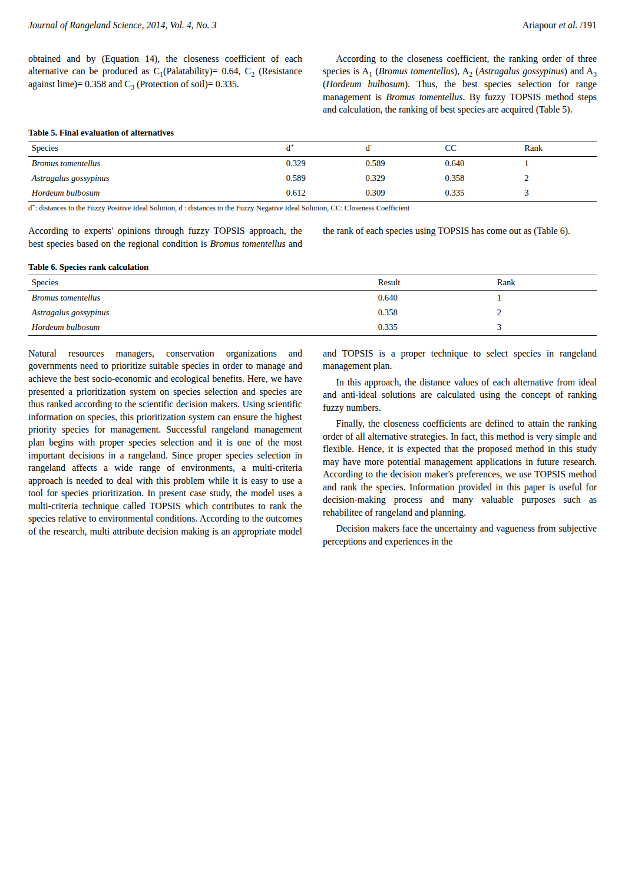Journal of Rangeland Science, 2014, Vol. 4, No. 3
Ariapour et al. /191
obtained and by (Equation 14), the closeness coefficient of each alternative can be produced as C1(Palatability)= 0.64, C2 (Resistance against lime)= 0.358 and C3 (Protection of soil)= 0.335.
According to the closeness coefficient, the ranking order of three species is A1 (Bromus tomentellus), A2 (Astragalus gossypinus) and A3 (Hordeum bulbosum). Thus, the best species selection for range management is Bromus tomentellus. By fuzzy TOPSIS method steps and calculation, the ranking of best species are acquired (Table 5).
Table 5. Final evaluation of alternatives
| Species | d + | d - | CC | Rank |
| --- | --- | --- | --- | --- |
| Bromus tomentellus | 0.329 | 0.589 | 0.640 | 1 |
| Astragalus gossypinus | 0.589 | 0.329 | 0.358 | 2 |
| Hordeum bulbosum | 0.612 | 0.309 | 0.335 | 3 |
d+: distances to the Fuzzy Positive Ideal Solution, d-: distances to the Fuzzy Negative Ideal Solution, CC: Closeness Coefficient
According to experts' opinions through fuzzy TOPSIS approach, the best species based on the regional condition is Bromus tomentellus and the rank of each species using TOPSIS has come out as (Table 6).
Table 6. Species rank calculation
| Species | Result | Rank |
| --- | --- | --- |
| Bromus tomentellus | 0.640 | 1 |
| Astragalus gossypinus | 0.358 | 2 |
| Hordeum bulbosum | 0.335 | 3 |
Natural resources managers, conservation organizations and governments need to prioritize suitable species in order to manage and achieve the best socio-economic and ecological benefits. Here, we have presented a prioritization system on species selection and species are thus ranked according to the scientific decision makers. Using scientific information on species, this prioritization system can ensure the highest priority species for management. Successful rangeland management plan begins with proper species selection and it is one of the most important decisions in a rangeland. Since proper species selection in rangeland affects a wide range of environments, a multi-criteria approach is needed to deal with this problem while it is easy to use a tool for species prioritization. In present case study, the model uses a multi-criteria technique called TOPSIS which contributes to rank the species relative to environmental conditions. According to the outcomes of the research, multi attribute decision making is an appropriate model and TOPSIS is a proper technique to select species in rangeland management plan.
In this approach, the distance values of each alternative from ideal and anti-ideal solutions are calculated using the concept of ranking fuzzy numbers.
Finally, the closeness coefficients are defined to attain the ranking order of all alternative strategies. In fact, this method is very simple and flexible. Hence, it is expected that the proposed method in this study may have more potential management applications in future research. According to the decision maker's preferences, we use TOPSIS method and rank the species. Information provided in this paper is useful for decision-making process and many valuable purposes such as rehabilitee of rangeland and planning.
Decision makers face the uncertainty and vagueness from subjective perceptions and experiences in the